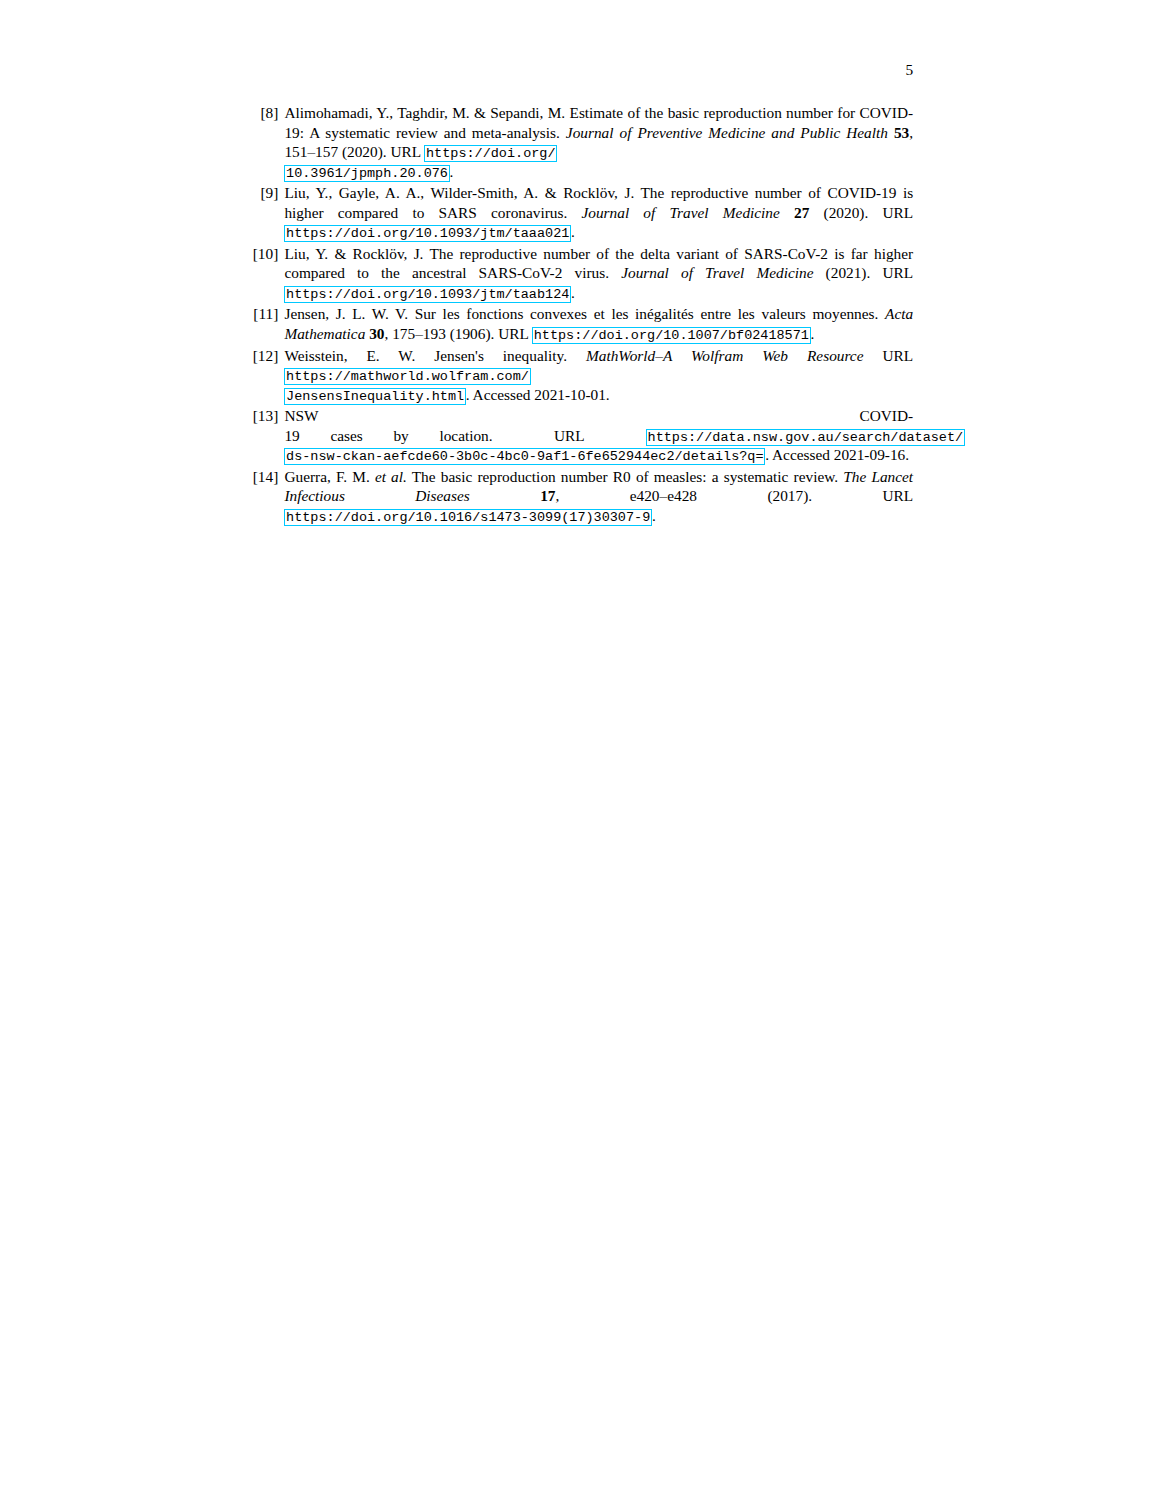5
[8] Alimohamadi, Y., Taghdir, M. & Sepandi, M. Estimate of the basic reproduction number for COVID-19: A systematic review and meta-analysis. Journal of Preventive Medicine and Public Health 53, 151–157 (2020). URL https://doi.org/
10.3961/jpmph.20.076.
[9] Liu, Y., Gayle, A. A., Wilder-Smith, A. & Rocklöv, J. The reproductive number of COVID-19 is higher compared to SARS coronavirus. Journal of Travel Medicine 27 (2020). URL https://doi.org/10.1093/jtm/taaa021.
[10] Liu, Y. & Rocklöv, J. The reproductive number of the delta variant of SARS-CoV-2 is far higher compared to the ancestral SARS-CoV-2 virus. Journal of Travel Medicine (2021). URL https://doi.org/10.1093/jtm/taab124.
[11] Jensen, J. L. W. V. Sur les fonctions convexes et les inégalités entre les valeurs moyennes. Acta Mathematica 30, 175–193 (1906). URL https://doi.org/10.1007/bf02418571.
[12] Weisstein, E. W. Jensen's inequality. MathWorld–A Wolfram Web Resource URL https://mathworld.wolfram.com/
JensensInequality.html. Accessed 2021-10-01.
[13] NSW COVID-19 cases by location. URL https://data.nsw.gov.au/search/dataset/
ds-nsw-ckan-aefcde60-3b0c-4bc0-9af1-6fe652944ec2/details?q=. Accessed 2021-09-16.
[14] Guerra, F. M. et al. The basic reproduction number R0 of measles: a systematic review. The Lancet Infectious Diseases 17, e420–e428 (2017). URL https://doi.org/10.1016/s1473-3099(17)30307-9.